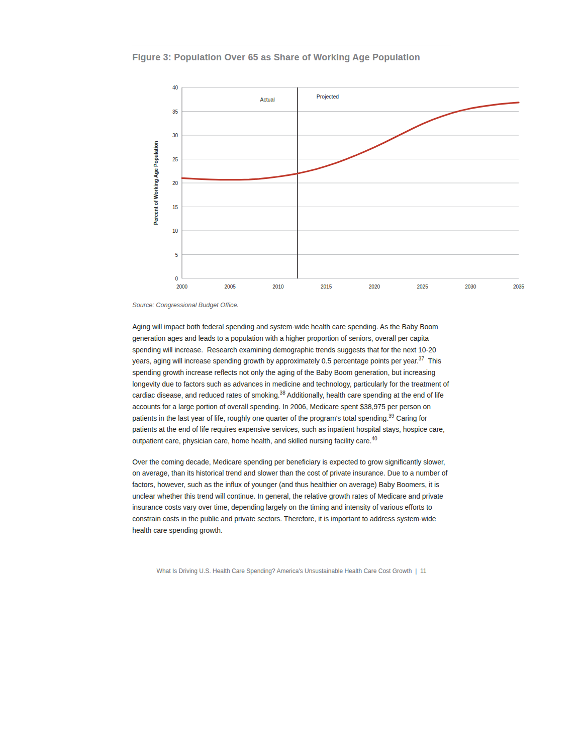Figure 3: Population Over 65 as Share of Working Age Population
0 5 10 15 20 25 30 35 40 Percent of Working Age Population 2000 2005 2010 2015 2020 2025 2030 2035 Actual Projected
Source: Congressional Budget Office.
Aging will impact both federal spending and system-wide health care spending. As the Baby Boom generation ages and leads to a population with a higher proportion of seniors, overall per capita spending will increase. Research examining demographic trends suggests that for the next 10-20 years, aging will increase spending growth by approximately 0.5 percentage points per year.37 This spending growth increase reflects not only the aging of the Baby Boom generation, but increasing longevity due to factors such as advances in medicine and technology, particularly for the treatment of cardiac disease, and reduced rates of smoking.38 Additionally, health care spending at the end of life accounts for a large portion of overall spending. In 2006, Medicare spent $38,975 per person on patients in the last year of life, roughly one quarter of the program's total spending.39 Caring for patients at the end of life requires expensive services, such as inpatient hospital stays, hospice care, outpatient care, physician care, home health, and skilled nursing facility care.40
Over the coming decade, Medicare spending per beneficiary is expected to grow significantly slower, on average, than its historical trend and slower than the cost of private insurance. Due to a number of factors, however, such as the influx of younger (and thus healthier on average) Baby Boomers, it is unclear whether this trend will continue. In general, the relative growth rates of Medicare and private insurance costs vary over time, depending largely on the timing and intensity of various efforts to constrain costs in the public and private sectors. Therefore, it is important to address system-wide health care spending growth.
What Is Driving U.S. Health Care Spending? America's Unsustainable Health Care Cost Growth | 11